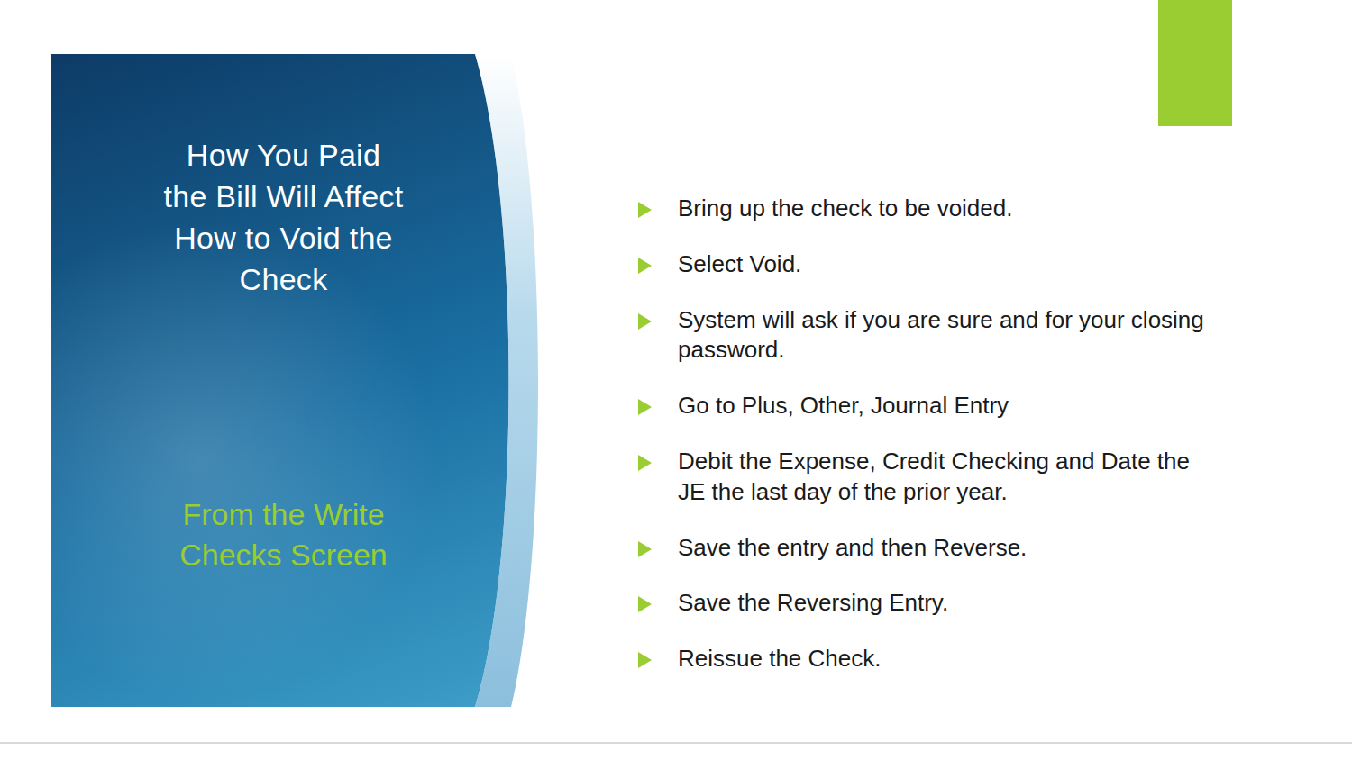How You Paid
the Bill Will Affect
How to Void the
Check
From the Write
Checks Screen
Bring up the check to be voided.
Select Void.
System will ask if you are sure and for your closing password.
Go to Plus, Other, Journal Entry
Debit the Expense, Credit Checking and Date the JE the last day of the prior year.
Save the entry and then Reverse.
Save the Reversing Entry.
Reissue the Check.